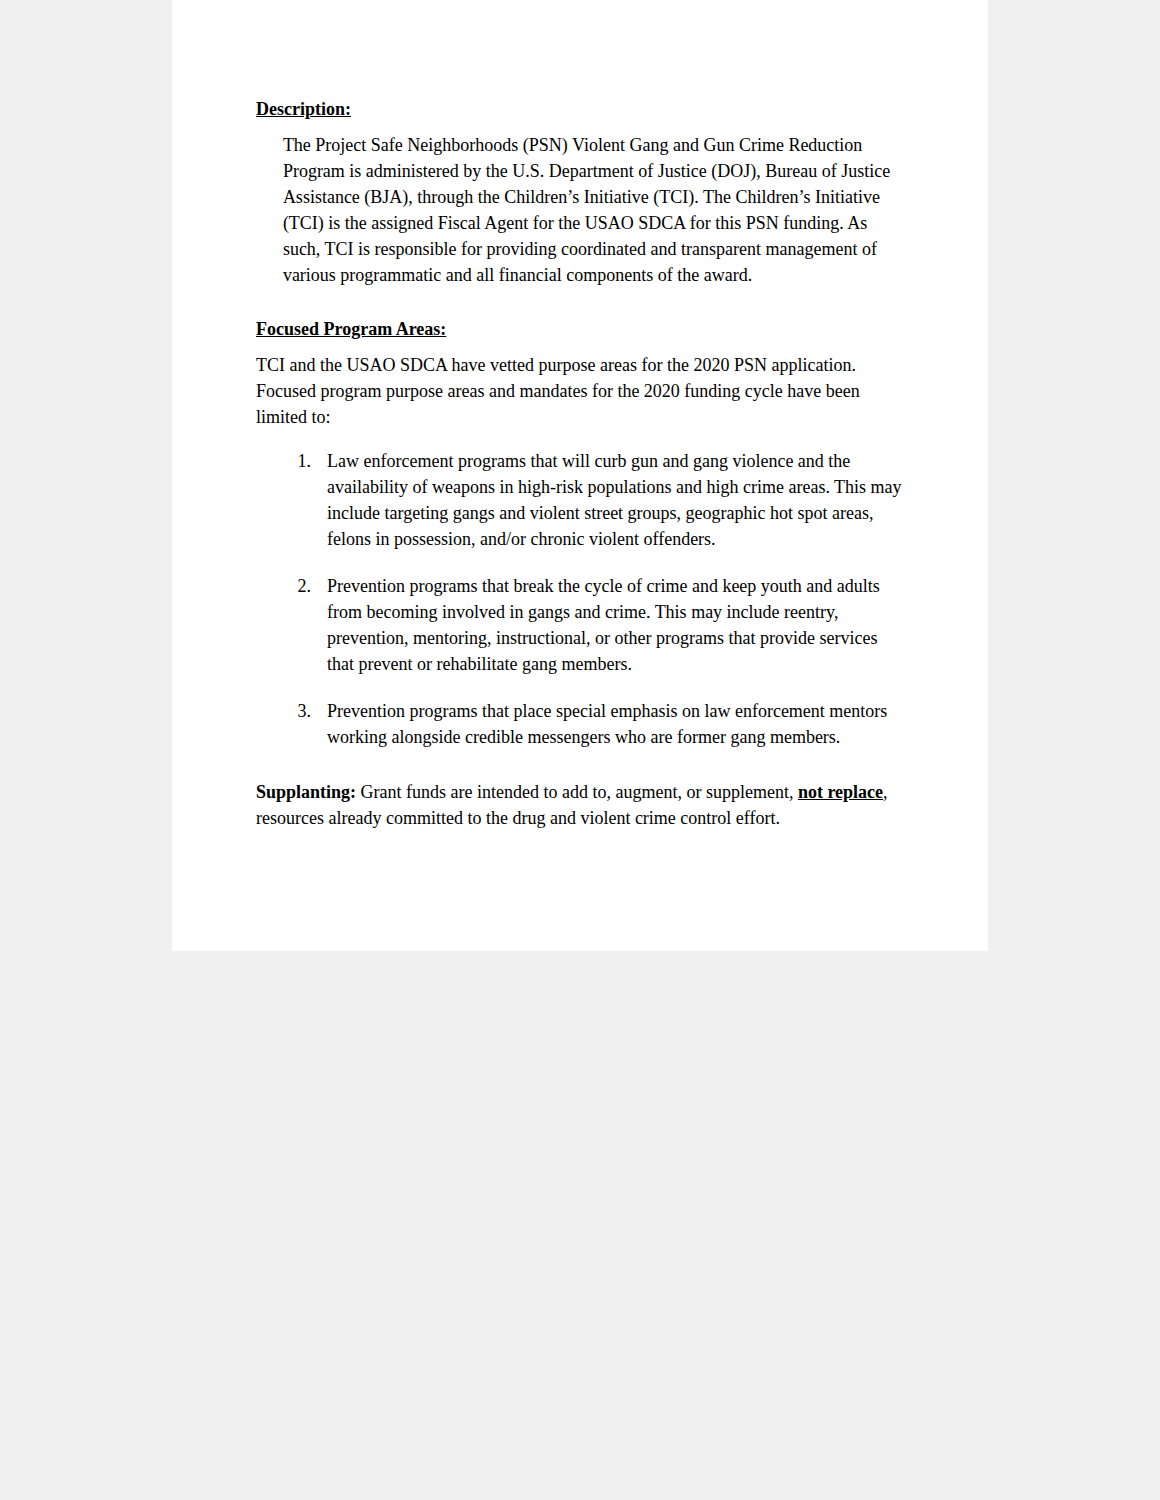Description:
The Project Safe Neighborhoods (PSN) Violent Gang and Gun Crime Reduction Program is administered by the U.S. Department of Justice (DOJ), Bureau of Justice Assistance (BJA), through the Children’s Initiative (TCI). The Children’s Initiative (TCI) is the assigned Fiscal Agent for the USAO SDCA for this PSN funding. As such, TCI is responsible for providing coordinated and transparent management of various programmatic and all financial components of the award.
Focused Program Areas:
TCI and the USAO SDCA have vetted purpose areas for the 2020 PSN application. Focused program purpose areas and mandates for the 2020 funding cycle have been limited to:
Law enforcement programs that will curb gun and gang violence and the availability of weapons in high-risk populations and high crime areas. This may include targeting gangs and violent street groups, geographic hot spot areas, felons in possession, and/or chronic violent offenders.
Prevention programs that break the cycle of crime and keep youth and adults from becoming involved in gangs and crime. This may include reentry, prevention, mentoring, instructional, or other programs that provide services that prevent or rehabilitate gang members.
Prevention programs that place special emphasis on law enforcement mentors working alongside credible messengers who are former gang members.
Supplanting: Grant funds are intended to add to, augment, or supplement, not replace, resources already committed to the drug and violent crime control effort.